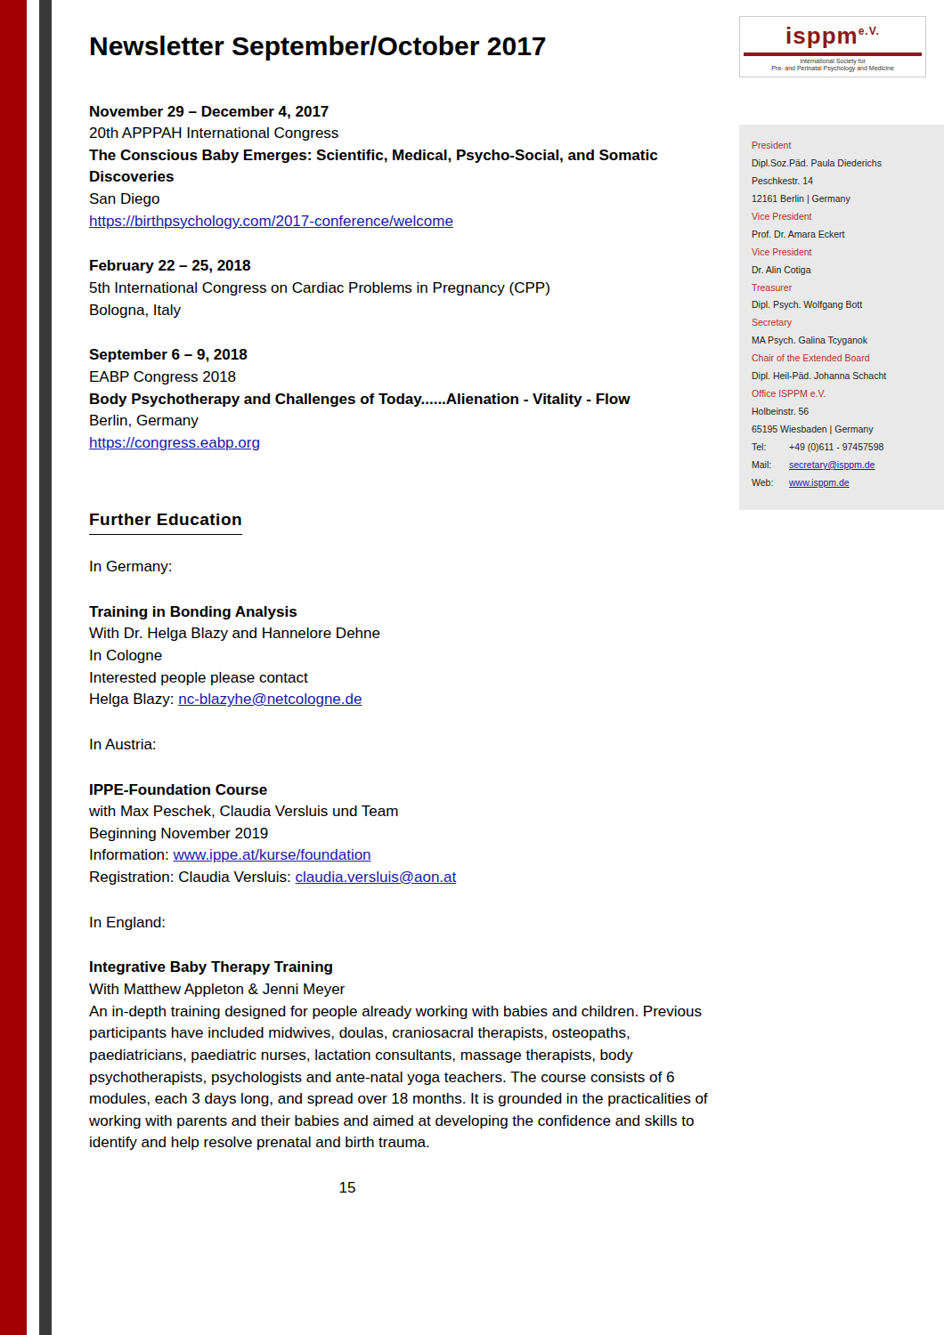isppme.V.
International Society for
Pre- and Perinatal Psychology and Medicine
President
Dipl.Soz.Päd. Paula Diederichs
Peschkestr. 14
12161 Berlin | Germany
Vice President
Prof. Dr. Amara Eckert
Vice President
Dr. Alin Cotiga
Treasurer
Dipl. Psych. Wolfgang Bott
Secretary
MA Psych. Galina Tcyganok
Chair of the Extended Board
Dipl. Heil-Päd. Johanna Schacht
Office ISPPM e.V.
Holbeinstr. 56
65195 Wiesbaden | Germany
| Tel: | +49 (0)611 - 97457598 |
| Mail: | secretary@isppm.de |
| Web: | www.isppm.de |
Newsletter September/October 2017
November 29 – December 4, 2017
20th APPPAH International Congress
The Conscious Baby Emerges: Scientific, Medical, Psycho-Social, and Somatic Discoveries
San Diego
https://birthpsychology.com/2017-conference/welcome
February 22 – 25, 2018
5th International Congress on Cardiac Problems in Pregnancy (CPP)
Bologna, Italy
September 6 – 9, 2018
EABP Congress 2018
Body Psychotherapy and Challenges of Today......Alienation - Vitality - Flow
Berlin, Germany
https://congress.eabp.org
Further Education
In Germany:
Training in Bonding Analysis
With Dr. Helga Blazy and Hannelore Dehne
In Cologne
Interested people please contact
Helga Blazy: nc-blazyhe@netcologne.de
In Austria:
IPPE-Foundation Course
with Max Peschek, Claudia Versluis und Team
Beginning November 2019
Information: www.ippe.at/kurse/foundation
Registration: Claudia Versluis: claudia.versluis@aon.at
In England:
Integrative Baby Therapy Training
With Matthew Appleton & Jenni Meyer
An in-depth training designed for people already working with babies and children. Previous participants have included midwives, doulas, craniosacral therapists, osteopaths, paediatricians, paediatric nurses, lactation consultants, massage therapists, body psychotherapists, psychologists and ante-natal yoga teachers. The course consists of 6 modules, each 3 days long, and spread over 18 months. It is grounded in the practicalities of working with parents and their babies and aimed at developing the confidence and skills to identify and help resolve prenatal and birth trauma.
15